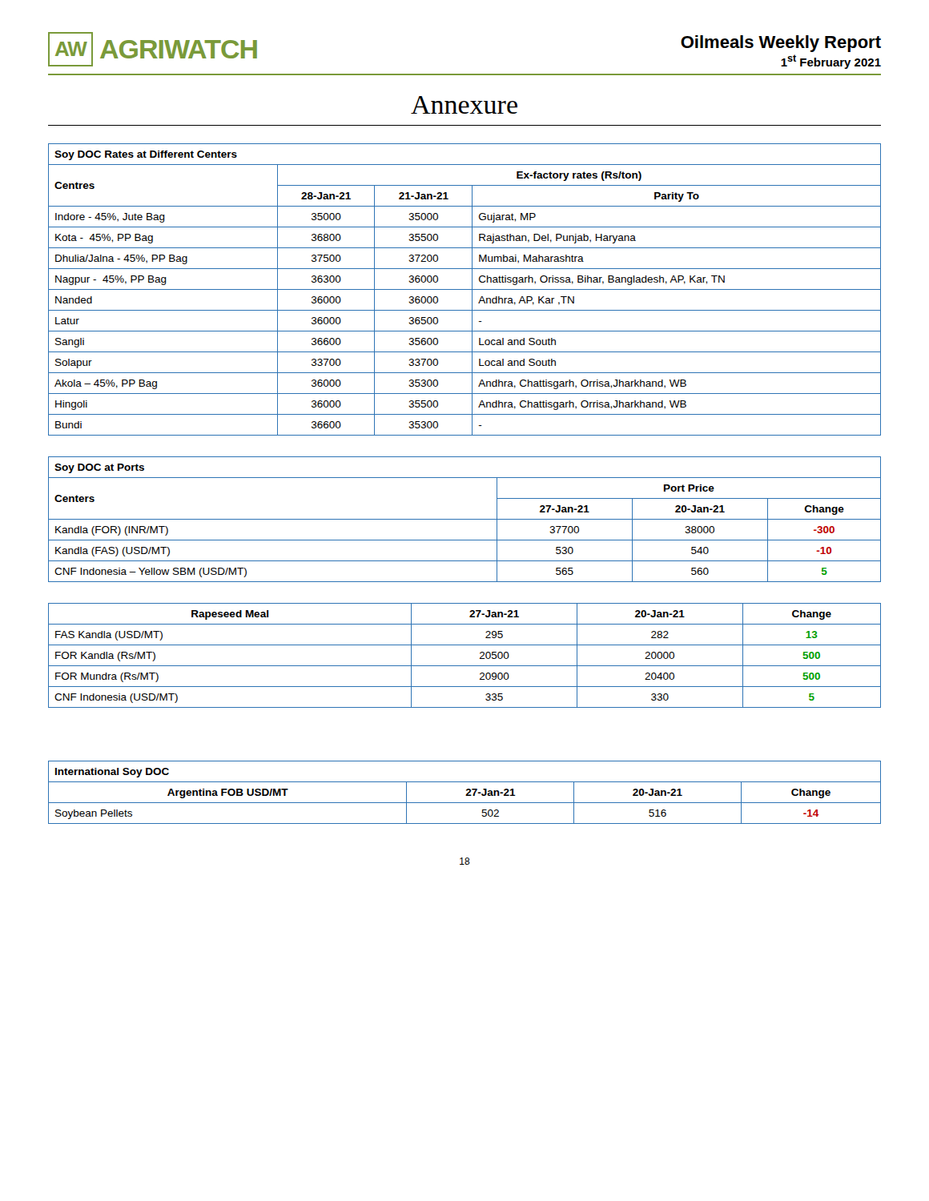AW
AGRIWATCH
Oilmeals Weekly Report
1st February 2021
Annexure
| Soy DOC Rates at Different Centers |
| Centres | Ex-factory rates (Rs/ton) |
| 28-Jan-21 | 21-Jan-21 | Parity To |
| Indore - 45%, Jute Bag | 35000 | 35000 | Gujarat, MP |
| Kota - 45%, PP Bag | 36800 | 35500 | Rajasthan, Del, Punjab, Haryana |
| Dhulia/Jalna - 45%, PP Bag | 37500 | 37200 | Mumbai, Maharashtra |
| Nagpur - 45%, PP Bag | 36300 | 36000 | Chattisgarh, Orissa, Bihar, Bangladesh, AP, Kar, TN |
| Nanded | 36000 | 36000 | Andhra, AP, Kar ,TN |
| Latur | 36000 | 36500 | - |
| Sangli | 36600 | 35600 | Local and South |
| Solapur | 33700 | 33700 | Local and South |
| Akola – 45%, PP Bag | 36000 | 35300 | Andhra, Chattisgarh, Orrisa,Jharkhand, WB |
| Hingoli | 36000 | 35500 | Andhra, Chattisgarh, Orrisa,Jharkhand, WB |
| Bundi | 36600 | 35300 | - |
| Soy DOC at Ports |
| Centers | Port Price |
| 27-Jan-21 | 20-Jan-21 | Change |
| Kandla (FOR) (INR/MT) | 37700 | 38000 | -300 |
| Kandla (FAS) (USD/MT) | 530 | 540 | -10 |
| CNF Indonesia – Yellow SBM (USD/MT) | 565 | 560 | 5 |
| Rapeseed Meal | 27-Jan-21 | 20-Jan-21 | Change |
| --- | --- | --- | --- |
| FAS Kandla (USD/MT) | 295 | 282 | 13 |
| FOR Kandla (Rs/MT) | 20500 | 20000 | 500 |
| FOR Mundra (Rs/MT) | 20900 | 20400 | 500 |
| CNF Indonesia (USD/MT) | 335 | 330 | 5 |
| International Soy DOC |
| Argentina FOB USD/MT | 27-Jan-21 | 20-Jan-21 | Change |
| Soybean Pellets | 502 | 516 | -14 |
18